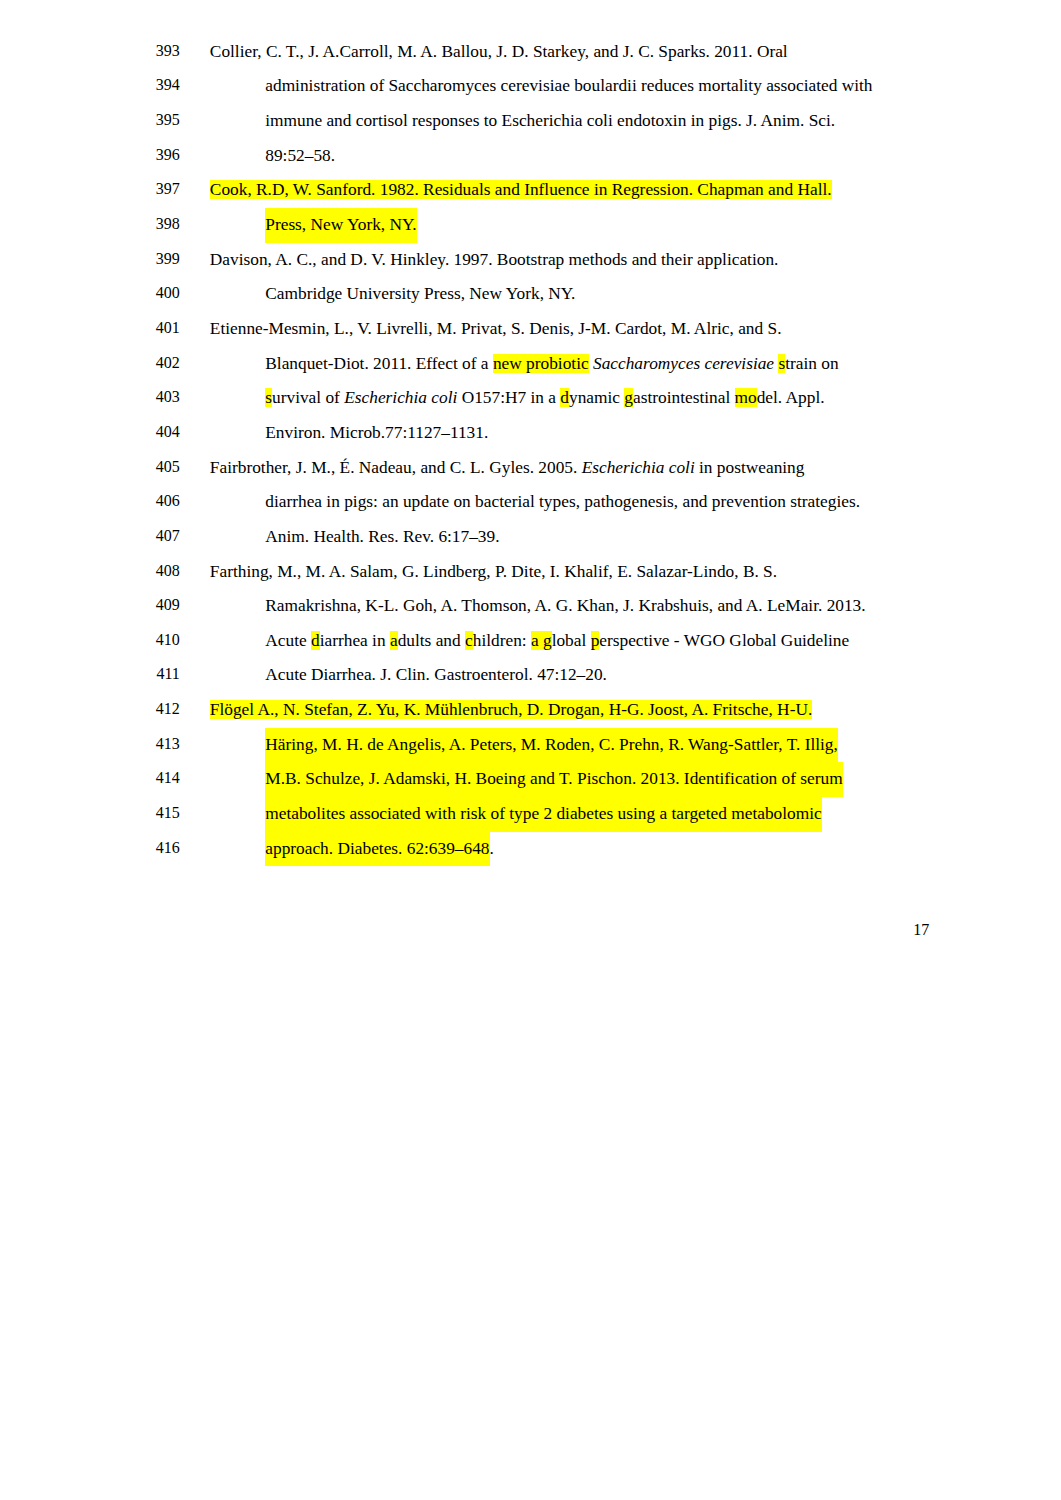Collier, C. T., J. A.Carroll, M. A. Ballou, J. D. Starkey, and J. C. Sparks. 2011. Oral
administration of Saccharomyces cerevisiae boulardii reduces mortality associated with
immune and cortisol responses to Escherichia coli endotoxin in pigs. J. Anim. Sci.
89:52–58.
Cook, R.D, W. Sanford. 1982. Residuals and Influence in Regression. Chapman and Hall.
Press, New York, NY.
Davison, A. C., and D. V. Hinkley. 1997. Bootstrap methods and their application.
Cambridge University Press, New York, NY.
Etienne-Mesmin, L., V. Livrelli, M. Privat, S. Denis, J-M. Cardot, M. Alric, and S.
Blanquet-Diot. 2011. Effect of a new probiotic Saccharomyces cerevisiae strain on
survival of Escherichia coli O157:H7 in a dynamic gastrointestinal model. Appl.
Environ. Microb.77:1127–1131.
Fairbrother, J. M., É. Nadeau, and C. L. Gyles. 2005. Escherichia coli in postweaning
diarrhea in pigs: an update on bacterial types, pathogenesis, and prevention strategies.
Anim. Health. Res. Rev. 6:17–39.
Farthing, M., M. A. Salam, G. Lindberg, P. Dite, I. Khalif, E. Salazar-Lindo, B. S.
Ramakrishna, K-L. Goh, A. Thomson, A. G. Khan, J. Krabshuis, and A. LeMair. 2013.
Acute diarrhea in adults and children: a global perspective - WGO Global Guideline
Acute Diarrhea. J. Clin. Gastroenterol. 47:12–20.
Flögel A., N. Stefan, Z. Yu, K. Mühlenbruch, D. Drogan, H-G. Joost, A. Fritsche, H-U.
Häring, M. H. de Angelis, A. Peters, M. Roden, C. Prehn, R. Wang-Sattler, T. Illig,
M.B. Schulze, J. Adamski, H. Boeing and T. Pischon. 2013. Identification of serum
metabolites associated with risk of type 2 diabetes using a targeted metabolomic
approach. Diabetes. 62:639–648.
17